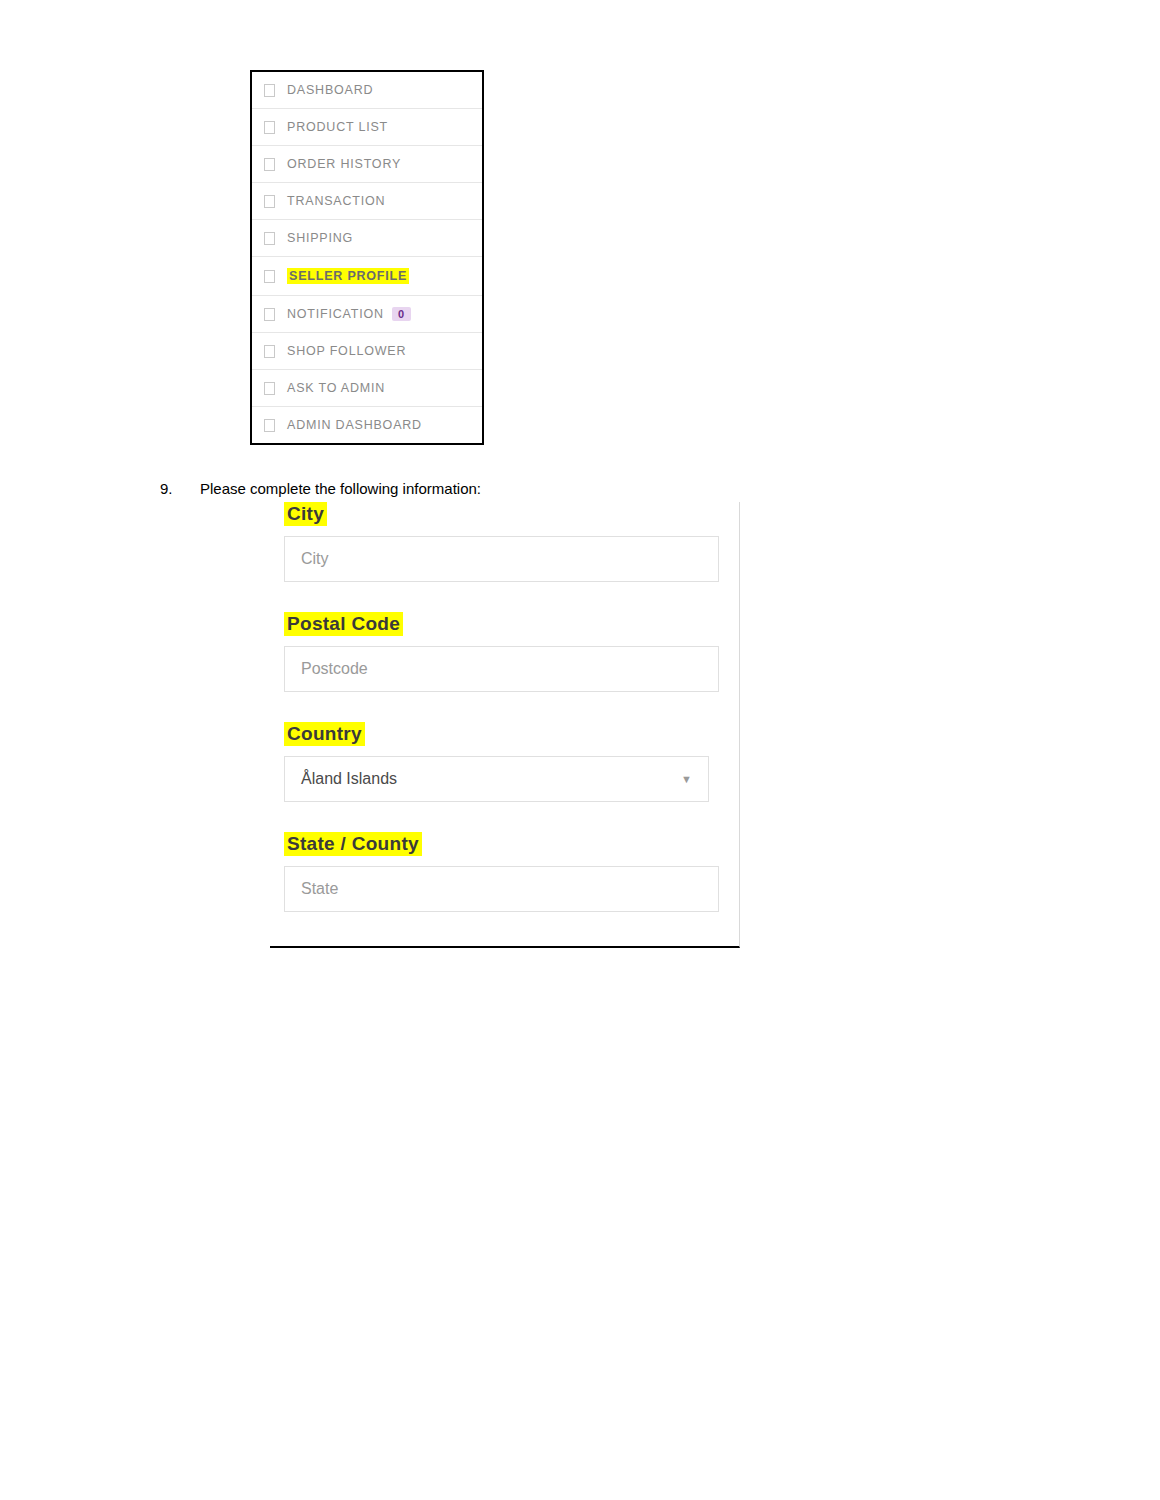DASHBOARD
PRODUCT LIST
ORDER HISTORY
TRANSACTION
SHIPPING
SELLER PROFILE
NOTIFICATION 0
SHOP FOLLOWER
ASK TO ADMIN
ADMIN DASHBOARD
9.
Please complete the following information:
City
City
Postal Code
Postcode
Country
Åland Islands ▼
State / County
State